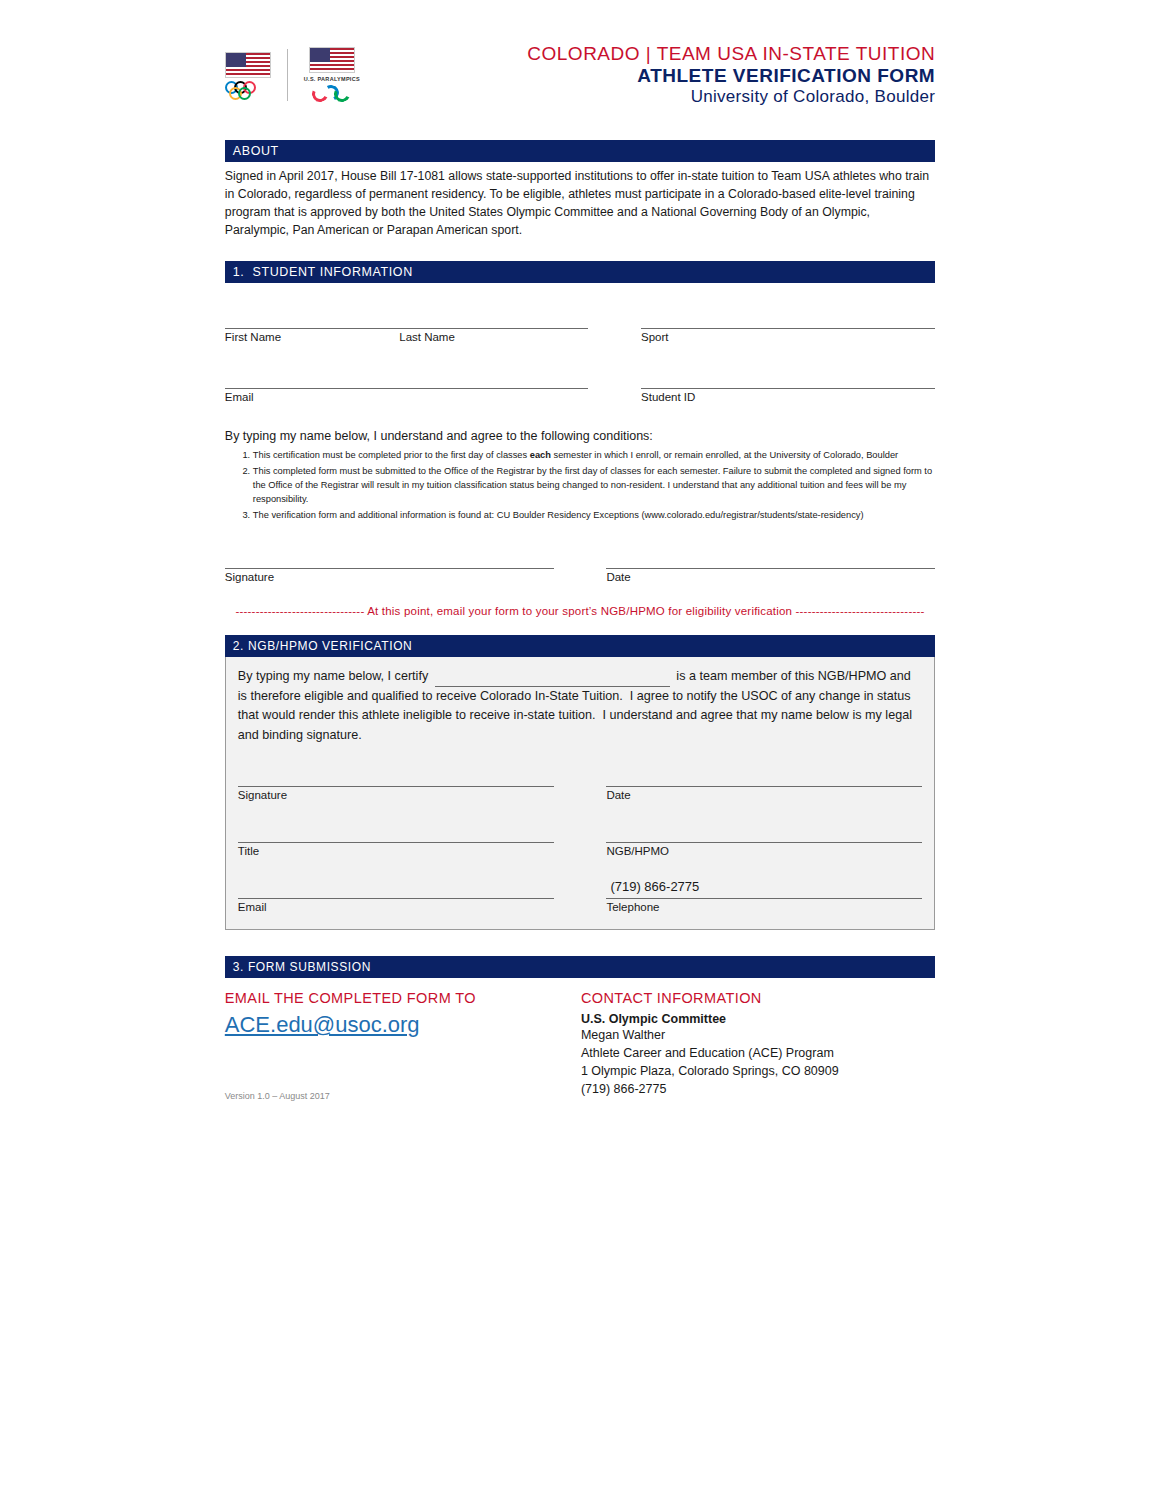U.S. PARALYMPICS
COLORADO | TEAM USA IN-STATE TUITION
ATHLETE VERIFICATION FORM
University of Colorado, Boulder
ABOUT
Signed in April 2017, House Bill 17-1081 allows state-supported institutions to offer in-state tuition to Team USA athletes who train in Colorado, regardless of permanent residency. To be eligible, athletes must participate in a Colorado-based elite-level training program that is approved by both the United States Olympic Committee and a National Governing Body of an Olympic, Paralympic, Pan American or Parapan American sport.
1. STUDENT INFORMATION
First Name
Last Name
Sport
Email
Student ID
By typing my name below, I understand and agree to the following conditions:
This certification must be completed prior to the first day of classes each semester in which I enroll, or remain enrolled, at the University of Colorado, Boulder
This completed form must be submitted to the Office of the Registrar by the first day of classes for each semester. Failure to submit the completed and signed form to the Office of the Registrar will result in my tuition classification status being changed to non-resident. I understand that any additional tuition and fees will be my responsibility.
The verification form and additional information is found at: CU Boulder Residency Exceptions (www.colorado.edu/registrar/students/state-residency)
Signature
Date
-------------------------------- At this point, email your form to your sport’s NGB/HPMO for eligibility verification --------------------------------
2. NGB/HPMO VERIFICATION
By typing my name below, I certify is a team member of this NGB/HPMO and is therefore eligible and qualified to receive Colorado In-State Tuition. I agree to notify the USOC of any change in status that would render this athlete ineligible to receive in-state tuition. I understand and agree that my name below is my legal and binding signature.
Signature
Date
Title
NGB/HPMO
Email
(719) 866-2775
Telephone
3. FORM SUBMISSION
EMAIL THE COMPLETED FORM TO
ACE.edu@usoc.org
CONTACT INFORMATION
U.S. Olympic Committee
Megan Walther
Athlete Career and Education (ACE) Program
1 Olympic Plaza, Colorado Springs, CO 80909
(719) 866-2775
Version 1.0 – August 2017